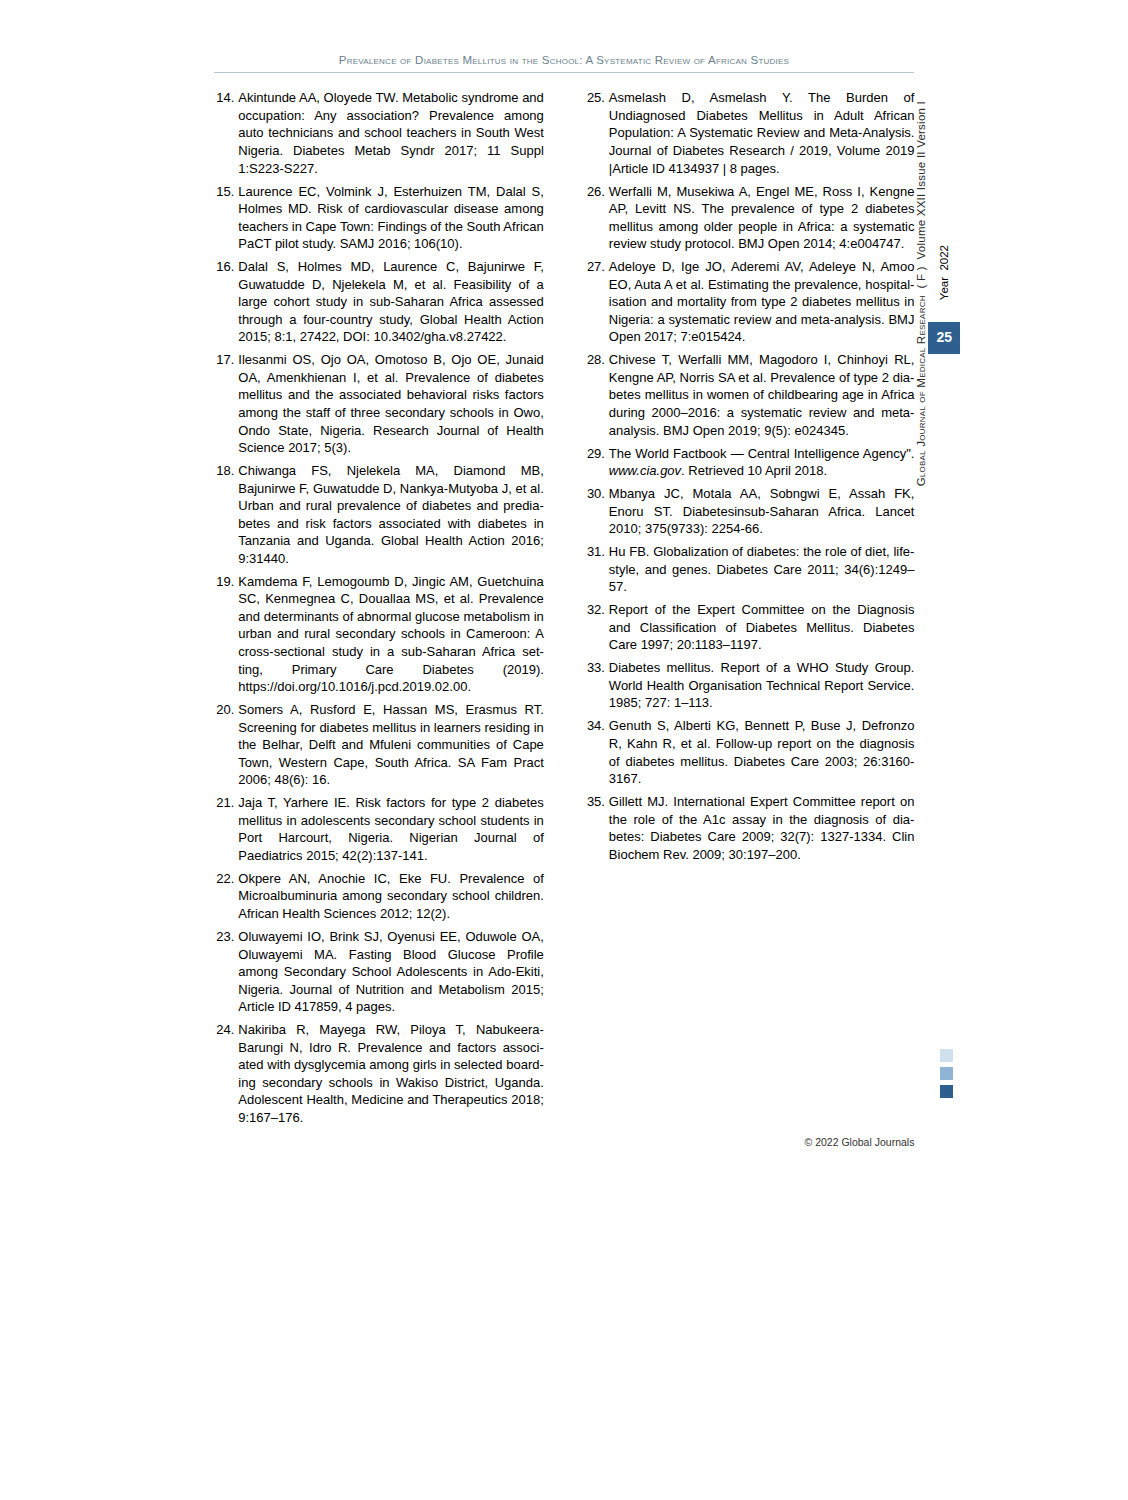Prevalence of Diabetes Mellitus in the School: A Systematic Review of African Studies
14. Akintunde AA, Oloyede TW. Metabolic syndrome and occupation: Any association? Prevalence among auto technicians and school teachers in South West Nigeria. Diabetes Metab Syndr 2017; 11 Suppl 1:S223-S227.
15. Laurence EC, Volmink J, Esterhuizen TM, Dalal S, Holmes MD. Risk of cardiovascular disease among teachers in Cape Town: Findings of the South African PaCT pilot study. SAMJ 2016; 106(10).
16. Dalal S, Holmes MD, Laurence C, Bajunirwe F, Guwatudde D, Njelekela M, et al. Feasibility of a large cohort study in sub-Saharan Africa assessed through a four-country study, Global Health Action 2015; 8:1, 27422, DOI: 10.3402/gha.v8.27422.
17. Ilesanmi OS, Ojo OA, Omotoso B, Ojo OE, Junaid OA, Amenkhienan I, et al. Prevalence of diabetes mellitus and the associated behavioral risks factors among the staff of three secondary schools in Owo, Ondo State, Nigeria. Research Journal of Health Science 2017; 5(3).
18. Chiwanga FS, Njelekela MA, Diamond MB, Bajunirwe F, Guwatudde D, Nankya-Mutyoba J, et al. Urban and rural prevalence of diabetes and prediabetes and risk factors associated with diabetes in Tanzania and Uganda. Global Health Action 2016; 9:31440.
19. Kamdema F, Lemogoumb D, Jingic AM, Guetchuina SC, Kenmegnea C, Douallaa MS, et al. Prevalence and determinants of abnormal glucose metabolism in urban and rural secondary schools in Cameroon: A cross-sectional study in a sub-Saharan Africa setting, Primary Care Diabetes (2019). https://doi.org/10.1016/j.pcd.2019.02.00.
20. Somers A, Rusford E, Hassan MS, Erasmus RT. Screening for diabetes mellitus in learners residing in the Belhar, Delft and Mfuleni communities of Cape Town, Western Cape, South Africa. SA Fam Pract 2006; 48(6): 16.
21. Jaja T, Yarhere IE. Risk factors for type 2 diabetes mellitus in adolescents secondary school students in Port Harcourt, Nigeria. Nigerian Journal of Paediatrics 2015; 42(2):137-141.
22. Okpere AN, Anochie IC, Eke FU. Prevalence of Microalbuminuria among secondary school children. African Health Sciences 2012; 12(2).
23. Oluwayemi IO, Brink SJ, Oyenusi EE, Oduwole OA, Oluwayemi MA. Fasting Blood Glucose Profile among Secondary School Adolescents in Ado-Ekiti, Nigeria. Journal of Nutrition and Metabolism 2015; Article ID 417859, 4 pages.
24. Nakiriba R, Mayega RW, Piloya T, Nabukeera-Barungi N, Idro R. Prevalence and factors associated with dysglycemia among girls in selected boarding secondary schools in Wakiso District, Uganda. Adolescent Health, Medicine and Therapeutics 2018; 9:167–176.
25. Asmelash D, Asmelash Y. The Burden of Undiagnosed Diabetes Mellitus in Adult African Population: A Systematic Review and Meta-Analysis. Journal of Diabetes Research / 2019, Volume 2019 |Article ID 4134937 | 8 pages.
26. Werfalli M, Musekiwa A, Engel ME, Ross I, Kengne AP, Levitt NS. The prevalence of type 2 diabetes mellitus among older people in Africa: a systematic review study protocol. BMJ Open 2014; 4:e004747.
27. Adeloye D, Ige JO, Aderemi AV, Adeleye N, Amoo EO, Auta A et al. Estimating the prevalence, hospitalisation and mortality from type 2 diabetes mellitus in Nigeria: a systematic review and meta-analysis. BMJ Open 2017; 7:e015424.
28. Chivese T, Werfalli MM, Magodoro I, Chinhoyi RL, Kengne AP, Norris SA et al. Prevalence of type 2 diabetes mellitus in women of childbearing age in Africa during 2000–2016: a systematic review and meta-analysis. BMJ Open 2019; 9(5): e024345.
29. The World Factbook — Central Intelligence Agency". www.cia.gov. Retrieved 10 April 2018.
30. Mbanya JC, Motala AA, Sobngwi E, Assah FK, Enoru ST. Diabetesinsub-Saharan Africa. Lancet 2010; 375(9733): 2254-66.
31. Hu FB. Globalization of diabetes: the role of diet, lifestyle, and genes. Diabetes Care 2011; 34(6):1249–57.
32. Report of the Expert Committee on the Diagnosis and Classification of Diabetes Mellitus. Diabetes Care 1997; 20:1183–1197.
33. Diabetes mellitus. Report of a WHO Study Group. World Health Organisation Technical Report Service. 1985; 727: 1–113.
34. Genuth S, Alberti KG, Bennett P, Buse J, Defronzo R, Kahn R, et al. Follow-up report on the diagnosis of diabetes mellitus. Diabetes Care 2003; 26:3160-3167.
35. Gillett MJ. International Expert Committee report on the role of the A1c assay in the diagnosis of diabetes: Diabetes Care 2009; 32(7): 1327-1334. Clin Biochem Rev. 2009; 30:197–200.
Year 2022
25
Global Journal of Medical Research ( F ) Volume XXII Issue II Version I
© 2022 Global Journals